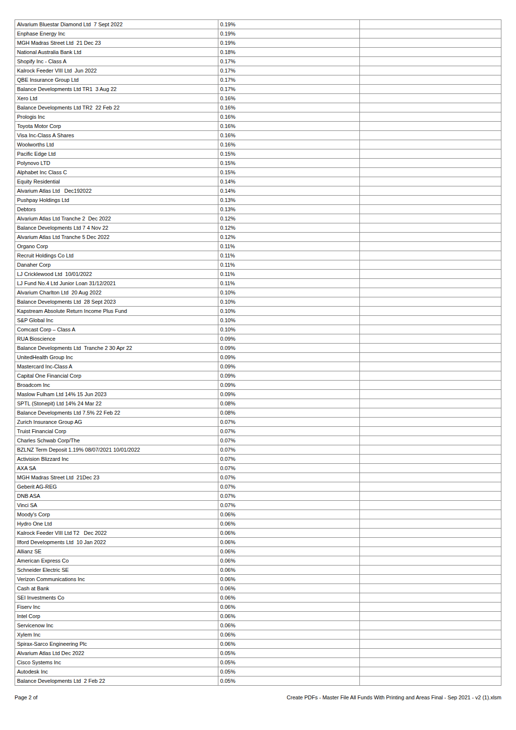| Alvarium Bluestar Diamond Ltd 7 Sept 2022 | 0.19% | |
| Enphase Energy Inc | 0.19% | |
| MGH Madras Street Ltd 21 Dec 23 | 0.19% | |
| National Australia Bank Ltd | 0.18% | |
| Shopify Inc - Class A | 0.17% | |
| Kalrock Feeder VIII Ltd Jun 2022 | 0.17% | |
| QBE Insurance Group Ltd | 0.17% | |
| Balance Developments Ltd TR1 3 Aug 22 | 0.17% | |
| Xero Ltd | 0.16% | |
| Balance Developments Ltd TR2 22 Feb 22 | 0.16% | |
| Prologis Inc | 0.16% | |
| Toyota Motor Corp | 0.16% | |
| Visa Inc-Class A Shares | 0.16% | |
| Woolworths Ltd | 0.16% | |
| Pacific Edge Ltd | 0.15% | |
| Polynovo LTD | 0.15% | |
| Alphabet Inc Class C | 0.15% | |
| Equity Residential | 0.14% | |
| Alvarium Atlas Ltd Dec192022 | 0.14% | |
| Pushpay Holdings Ltd | 0.13% | |
| Debtors | 0.13% | |
| Alvarium Atlas Ltd Tranche 2 Dec 2022 | 0.12% | |
| Balance Developments Ltd 7 4 Nov 22 | 0.12% | |
| Alvarium Atlas Ltd Tranche 5 Dec 2022 | 0.12% | |
| Organo Corp | 0.11% | |
| Recruit Holdings Co Ltd | 0.11% | |
| Danaher Corp | 0.11% | |
| LJ Cricklewood Ltd 10/01/2022 | 0.11% | |
| LJ Fund No.4 Ltd Junior Loan 31/12/2021 | 0.11% | |
| Alvarium Charlton Ltd 20 Aug 2022 | 0.10% | |
| Balance Developments Ltd 28 Sept 2023 | 0.10% | |
| Kapstream Absolute Return Income Plus Fund | 0.10% | |
| S&P Global Inc | 0.10% | |
| Comcast Corp – Class A | 0.10% | |
| RUA Bioscience | 0.09% | |
| Balance Developments Ltd Tranche 2 30 Apr 22 | 0.09% | |
| UnitedHealth Group Inc | 0.09% | |
| Mastercard Inc-Class A | 0.09% | |
| Capital One Financial Corp | 0.09% | |
| Broadcom Inc | 0.09% | |
| Maslow Fulham Ltd 14% 15 Jun 2023 | 0.09% | |
| SPTL (Stonepit) Ltd 14% 24 Mar 22 | 0.08% | |
| Balance Developments Ltd 7.5% 22 Feb 22 | 0.08% | |
| Zurich Insurance Group AG | 0.07% | |
| Truist Financial Corp | 0.07% | |
| Charles Schwab Corp/The | 0.07% | |
| BZLNZ Term Deposit 1.19% 08/07/2021 10/01/2022 | 0.07% | |
| Activision Blizzard Inc | 0.07% | |
| AXA SA | 0.07% | |
| MGH Madras Street Ltd 21Dec 23 | 0.07% | |
| Geberit AG-REG | 0.07% | |
| DNB ASA | 0.07% | |
| Vinci SA | 0.07% | |
| Moody's Corp | 0.06% | |
| Hydro One Ltd | 0.06% | |
| Kalrock Feeder VIII Ltd T2 Dec 2022 | 0.06% | |
| Ilford Developments Ltd 10 Jan 2022 | 0.06% | |
| Allianz SE | 0.06% | |
| American Express Co | 0.06% | |
| Schneider Electric SE | 0.06% | |
| Verizon Communications Inc | 0.06% | |
| Cash at Bank | 0.06% | |
| SEI Investments Co | 0.06% | |
| Fiserv Inc | 0.06% | |
| Intel Corp | 0.06% | |
| Servicenow Inc | 0.06% | |
| Xylem Inc | 0.06% | |
| Spirax-Sarco Engineering Plc | 0.06% | |
| Alvarium Atlas Ltd Dec 2022 | 0.05% | |
| Cisco Systems Inc | 0.05% | |
| Autodesk Inc | 0.05% | |
| Balance Developments Ltd 2 Feb 22 | 0.05% | |
Page 2 of
Create PDFs - Master File All Funds With Printing and Areas Final - Sep 2021 - v2 (1).xlsm